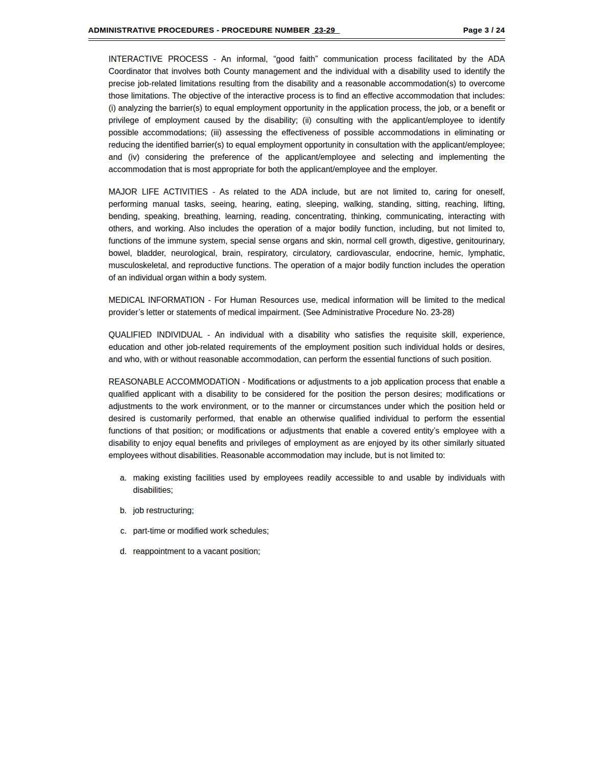Administrative Procedures - Procedure Number 23-29 Page 3 / 24
Interactive Process - An informal, “good faith” communication process facilitated by the ADA Coordinator that involves both County management and the individual with a disability used to identify the precise job-related limitations resulting from the disability and a reasonable accommodation(s) to overcome those limitations. The objective of the interactive process is to find an effective accommodation that includes: (i) analyzing the barrier(s) to equal employment opportunity in the application process, the job, or a benefit or privilege of employment caused by the disability; (ii) consulting with the applicant/employee to identify possible accommodations; (iii) assessing the effectiveness of possible accommodations in eliminating or reducing the identified barrier(s) to equal employment opportunity in consultation with the applicant/employee; and (iv) considering the preference of the applicant/employee and selecting and implementing the accommodation that is most appropriate for both the applicant/employee and the employer.
Major Life Activities - As related to the ADA include, but are not limited to, caring for oneself, performing manual tasks, seeing, hearing, eating, sleeping, walking, standing, sitting, reaching, lifting, bending, speaking, breathing, learning, reading, concentrating, thinking, communicating, interacting with others, and working. Also includes the operation of a major bodily function, including, but not limited to, functions of the immune system, special sense organs and skin, normal cell growth, digestive, genitourinary, bowel, bladder, neurological, brain, respiratory, circulatory, cardiovascular, endocrine, hemic, lymphatic, musculoskeletal, and reproductive functions. The operation of a major bodily function includes the operation of an individual organ within a body system.
Medical Information - For Human Resources use, medical information will be limited to the medical provider’s letter or statements of medical impairment. (See Administrative Procedure No. 23-28)
Qualified Individual - An individual with a disability who satisfies the requisite skill, experience, education and other job-related requirements of the employment position such individual holds or desires, and who, with or without reasonable accommodation, can perform the essential functions of such position.
Reasonable Accommodation - Modifications or adjustments to a job application process that enable a qualified applicant with a disability to be considered for the position the person desires; modifications or adjustments to the work environment, or to the manner or circumstances under which the position held or desired is customarily performed, that enable an otherwise qualified individual to perform the essential functions of that position; or modifications or adjustments that enable a covered entity’s employee with a disability to enjoy equal benefits and privileges of employment as are enjoyed by its other similarly situated employees without disabilities. Reasonable accommodation may include, but is not limited to:
making existing facilities used by employees readily accessible to and usable by individuals with disabilities;
job restructuring;
part-time or modified work schedules;
reappointment to a vacant position;